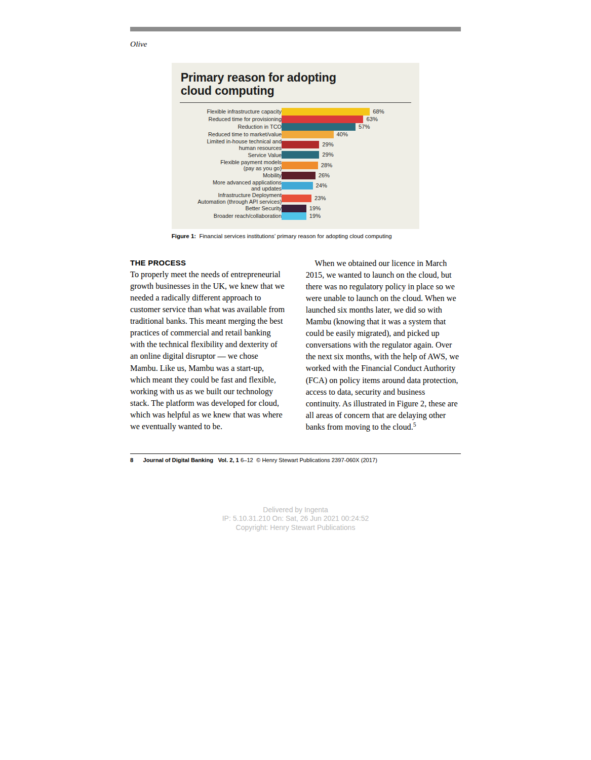Olive
Primary reason for adopting
cloud computing
| Flexible infrastructure capacity | 68% |
| Reduced time for provisioning | 63% |
| Reduction in TCO | 57% |
| Reduced time to market/value | 40% |
| Limited in-house technical and human resources | 29% |
| Service Value | 29% |
| Flexible payment models (pay as you go) | 28% |
| Mobility | 26% |
| More advanced applications and updates | 24% |
| Infrastructure Deployment Automation (through API services) | 23% |
| Better Security | 19% |
| Broader reach/collaboration | 19% |
Figure 1: Financial services institutions’ primary reason for adopting cloud computing
THE PROCESS
To properly meet the needs of entrepreneurial growth businesses in the UK, we knew that we needed a radically different approach to customer service than what was available from traditional banks. This meant merging the best practices of commercial and retail banking with the technical flexibility and dexterity of an online digital disruptor — we chose Mambu. Like us, Mambu was a start-up, which meant they could be fast and flexible, working with us as we built our technology stack. The platform was developed for cloud, which was helpful as we knew that was where we eventually wanted to be.
When we obtained our licence in March 2015, we wanted to launch on the cloud, but there was no regulatory policy in place so we were unable to launch on the cloud. When we launched six months later, we did so with Mambu (knowing that it was a system that could be easily migrated), and picked up conversations with the regulator again. Over the next six months, with the help of AWS, we worked with the Financial Conduct Authority (FCA) on policy items around data protection, access to data, security and business continuity. As illustrated in Figure 2, these are all areas of concern that are delaying other banks from moving to the cloud.5
8 Journal of Digital Banking Vol. 2, 1 6–12 © Henry Stewart Publications 2397-060X (2017)
Delivered by Ingenta
IP: 5.10.31.210 On: Sat, 26 Jun 2021 00:24:52
Copyright: Henry Stewart Publications